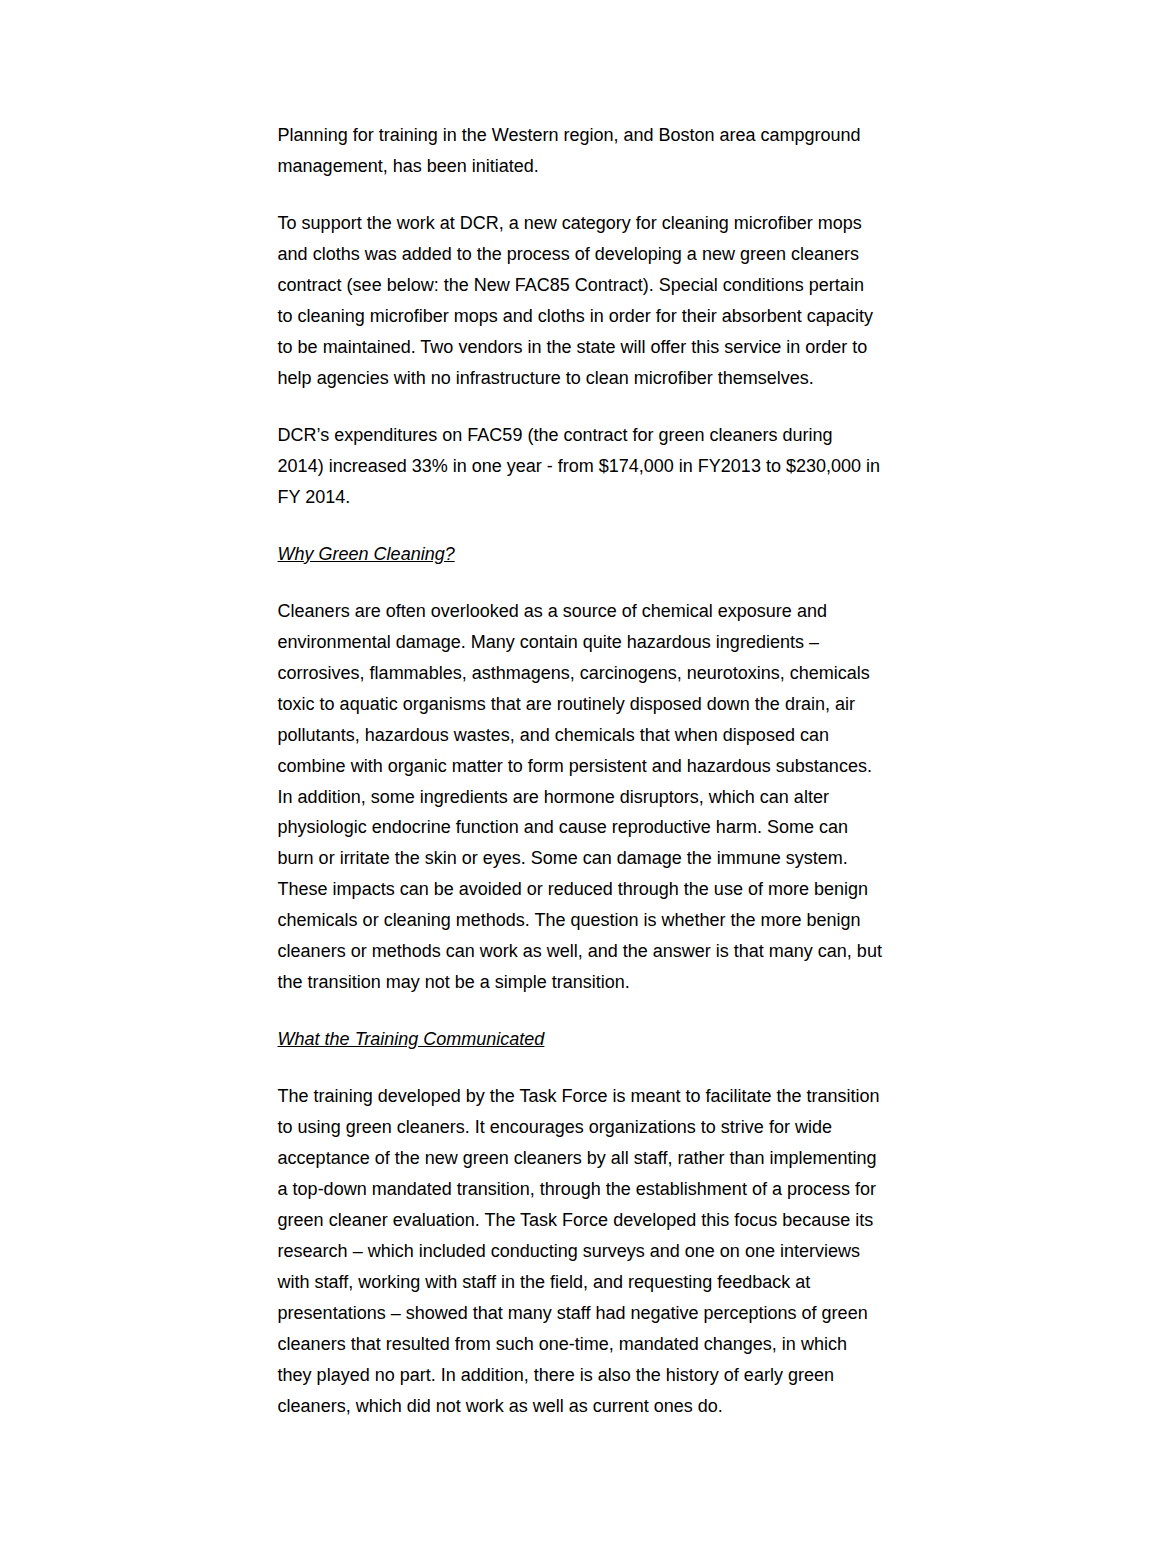Planning for training in the Western region, and Boston area campground management, has been initiated.
To support the work at DCR, a new category for cleaning microfiber mops and cloths was added to the process of developing a new green cleaners contract (see below: the New FAC85 Contract). Special conditions pertain to cleaning microfiber mops and cloths in order for their absorbent capacity to be maintained. Two vendors in the state will offer this service in order to help agencies with no infrastructure to clean microfiber themselves.
DCR’s expenditures on FAC59 (the contract for green cleaners during 2014) increased 33% in one year - from $174,000 in FY2013 to $230,000 in FY 2014.
Why Green Cleaning?
Cleaners are often overlooked as a source of chemical exposure and environmental damage. Many contain quite hazardous ingredients – corrosives, flammables, asthmagens, carcinogens, neurotoxins, chemicals toxic to aquatic organisms that are routinely disposed down the drain, air pollutants, hazardous wastes, and chemicals that when disposed can combine with organic matter to form persistent and hazardous substances. In addition, some ingredients are hormone disruptors, which can alter physiologic endocrine function and cause reproductive harm. Some can burn or irritate the skin or eyes. Some can damage the immune system. These impacts can be avoided or reduced through the use of more benign chemicals or cleaning methods. The question is whether the more benign cleaners or methods can work as well, and the answer is that many can, but the transition may not be a simple transition.
What the Training Communicated
The training developed by the Task Force is meant to facilitate the transition to using green cleaners. It encourages organizations to strive for wide acceptance of the new green cleaners by all staff, rather than implementing a top-down mandated transition, through the establishment of a process for green cleaner evaluation. The Task Force developed this focus because its research – which included conducting surveys and one on one interviews with staff, working with staff in the field, and requesting feedback at presentations – showed that many staff had negative perceptions of green cleaners that resulted from such one-time, mandated changes, in which they played no part. In addition, there is also the history of early green cleaners, which did not work as well as current ones do.